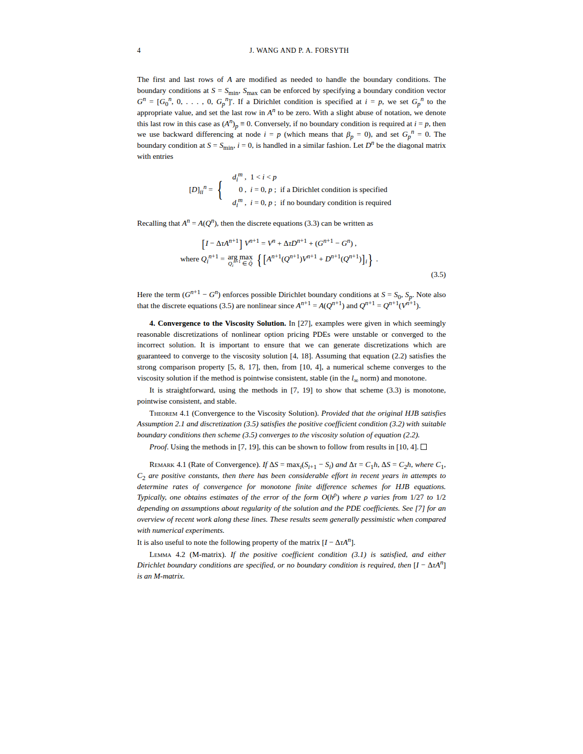4
J. WANG AND P. A. FORSYTH
The first and last rows of A are modified as needed to handle the boundary conditions. The boundary conditions at S = Smin, Smax can be enforced by specifying a boundary condition vector Gn = [G0n, 0, . . . , 0, Gpn]′. If a Dirichlet condition is specified at i = p, we set Gpn to the appropriate value, and set the last row in An to be zero. With a slight abuse of notation, we denote this last row in this case as (An)p ≡ 0. Conversely, if no boundary condition is required at i = p, then we use backward differencing at node i = p (which means that βp = 0), and set Gpn = 0. The boundary condition at S = Smin, i = 0, is handled in a similar fashion. Let Dn be the diagonal matrix with entries
[D]iin = {
| d i m , | 1 < i < p |
| 0 , | i = 0, p ; if a Dirichlet condition is specified |
| d i m , | i = 0, p ; if no boundary condition is required |
Recalling that An = A(Qn), then the discrete equations (3.3) can be written as
[I − ΔτAn+1] Vn+1 = Vn + ΔτDn+1 + (Gn+1 − Gn) ,
where Qin+1 = arg max Qin+1 ∈ Q̂ {[An+1(Qn+1)Vn+1 + Dn+1(Qn+1)]i} .
(3.5)
Here the term (Gn+1 − Gn) enforces possible Dirichlet boundary conditions at S = S0, Sp. Note also that the discrete equations (3.5) are nonlinear since An+1 = A(Qn+1) and Qn+1 = Qn+1(Vn+1).
4. Convergence to the Viscosity Solution. In [27], examples were given in which seemingly reasonable discretizations of nonlinear option pricing PDEs were unstable or converged to the incorrect solution. It is important to ensure that we can generate discretizations which are guaranteed to converge to the viscosity solution [4, 18]. Assuming that equation (2.2) satisfies the strong comparison property [5, 8, 17], then, from [10, 4], a numerical scheme converges to the viscosity solution if the method is pointwise consistent, stable (in the l∞ norm) and monotone.
It is straightforward, using the methods in [7, 19] to show that scheme (3.3) is monotone, pointwise consistent, and stable.
Theorem 4.1 (Convergence to the Viscosity Solution). Provided that the original HJB satisfies Assumption 2.1 and discretization (3.5) satisfies the positive coefficient condition (3.2) with suitable boundary conditions then scheme (3.5) converges to the viscosity solution of equation (2.2).
Proof. Using the methods in [7, 19], this can be shown to follow from results in [10, 4].
Remark 4.1 (Rate of Convergence). If ΔS = maxi(Si+1 − Si) and Δτ = C1h, ΔS = C2h, where C1, C2 are positive constants, then there has been considerable effort in recent years in attempts to determine rates of convergence for monotone finite difference schemes for HJB equations. Typically, one obtains estimates of the error of the form O(hρ) where ρ varies from 1/27 to 1/2 depending on assumptions about regularity of the solution and the PDE coefficients. See [7] for an overview of recent work along these lines. These results seem generally pessimistic when compared with numerical experiments.
It is also useful to note the following property of the matrix [I − ΔτAn].
Lemma 4.2 (M-matrix). If the positive coefficient condition (3.1) is satisfied, and either Dirichlet boundary conditions are specified, or no boundary condition is required, then [I − ΔτAn] is an M-matrix.